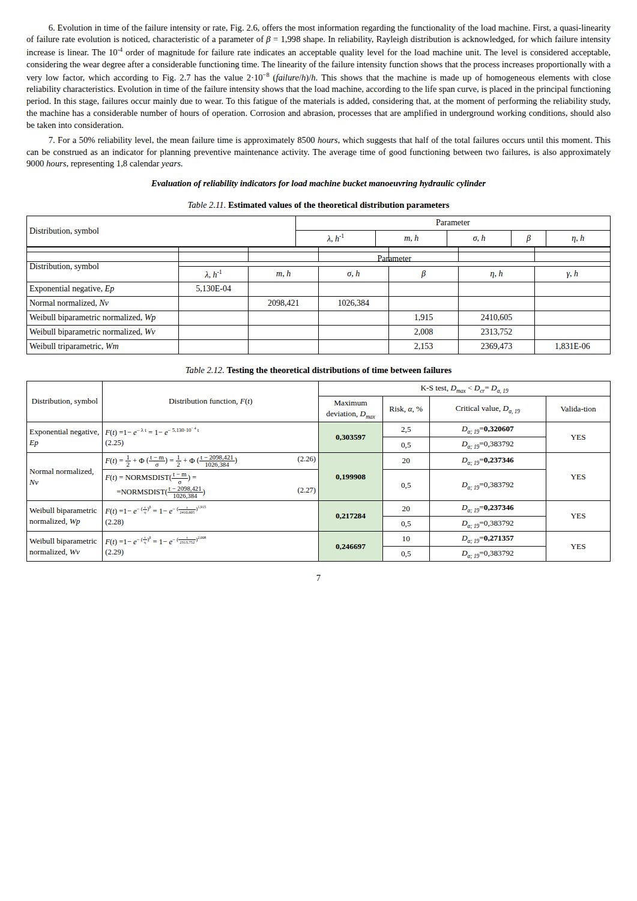6. Evolution in time of the failure intensity or rate, Fig. 2.6, offers the most information regarding the functionality of the load machine. First, a quasi-linearity of failure rate evolution is noticed, characteristic of a parameter of β = 1,998 shape. In reliability, Rayleigh distribution is acknowledged, for which failure intensity increase is linear. The 10-4 order of magnitude for failure rate indicates an acceptable quality level for the load machine unit. The level is considered acceptable, considering the wear degree after a considerable functioning time. The linearity of the failure intensity function shows that the process increases proportionally with a very low factor, which according to Fig. 2.7 has the value 2·10−8 (failure/h)/h. This shows that the machine is made up of homogeneous elements with close reliability characteristics. Evolution in time of the failure intensity shows that the load machine, according to the life span curve, is placed in the principal functioning period. In this stage, failures occur mainly due to wear. To this fatigue of the materials is added, considering that, at the moment of performing the reliability study, the machine has a considerable number of hours of operation. Corrosion and abrasion, processes that are amplified in underground working conditions, should also be taken into consideration.
7. For a 50% reliability level, the mean failure time is approximately 8500 hours, which suggests that half of the total failures occurs until this moment. This can be construed as an indicator for planning preventive maintenance activity. The average time of good functioning between two failures, is also approximately 9000 hours, representing 1,8 calendar years.
Evaluation of reliability indicators for load machine bucket manoeuvring hydraulic cylinder
Table 2.11. Estimated values of the theoretical distribution parameters
| Distribution, symbol | Parameter |
| λ, h -1 | m, h | σ, h | β | η, h | |
| Distribution, symbol | Parameter |
| λ, h -1 | m, h | σ, h | β | η, h | γ, h |
| Exponential negative, Ep | 5,130E-04 | | | | | |
| Normal normalized, Nv | | 2098,421 | 1026,384 | | | |
| Weibull biparametric normalized, Wp | | | | 1,915 | 2410,605 | |
| Weibull biparametric normalized, Wv | | | | 2,008 | 2313,752 | |
| Weibull triparametric, Wm | | | | 2,153 | 2369,473 | 1,831E-06 |
Table 2.12. Testing the theoretical distributions of time between failures
| Distribution, symbol | Distribution function, F ( t ) | K-S test, D max < D cr = D α, 19 |
| Maximum deviation, D max | Risk, α , % | Critical value, D α, 19 | Valida-tion |
| Exponential negative, Ep | F ( t ) =1− e − λ t = 1− e − 5,130·10 − 4 t (2.25) | 0,303597 | 2,5 | D α; 19 = 0,320607 | YES |
| 0,5 | D α; 19 =0,383792 |
| Normal normalized, Nv | F ( t ) = 1 2 + Φ ( t − m σ ) = 1 2 + Φ ( t − 2098,421 1026,384 ) (2.26) | 0,199908 | 20 | D α; 19 = 0,237346 | YES |
| F ( t ) = NORMSDIST ( t − m σ ) = =NORMSDIST ( t − 2098,421 1026,384 ) (2.27) | 0,5 | D α; 19 =0,383792 |
| Weibull biparametric normalized, Wp | F ( t ) =1− e − ( t η ) β = 1− e − ( t 2410,605 ) 1,915 (2.28) | 0,217284 | 20 | D α; 19 = 0,237346 | YES |
| 0,5 | D α; 19 =0,383792 |
| Weibull biparametric normalized, Wv | F ( t ) =1− e − ( t η ) β = 1− e − ( t 2313,752 ) 2,008 (2.29) | 0,246697 | 10 | D α; 19 = 0,271357 | YES |
| 0,5 | D α; 19 =0,383792 |
7